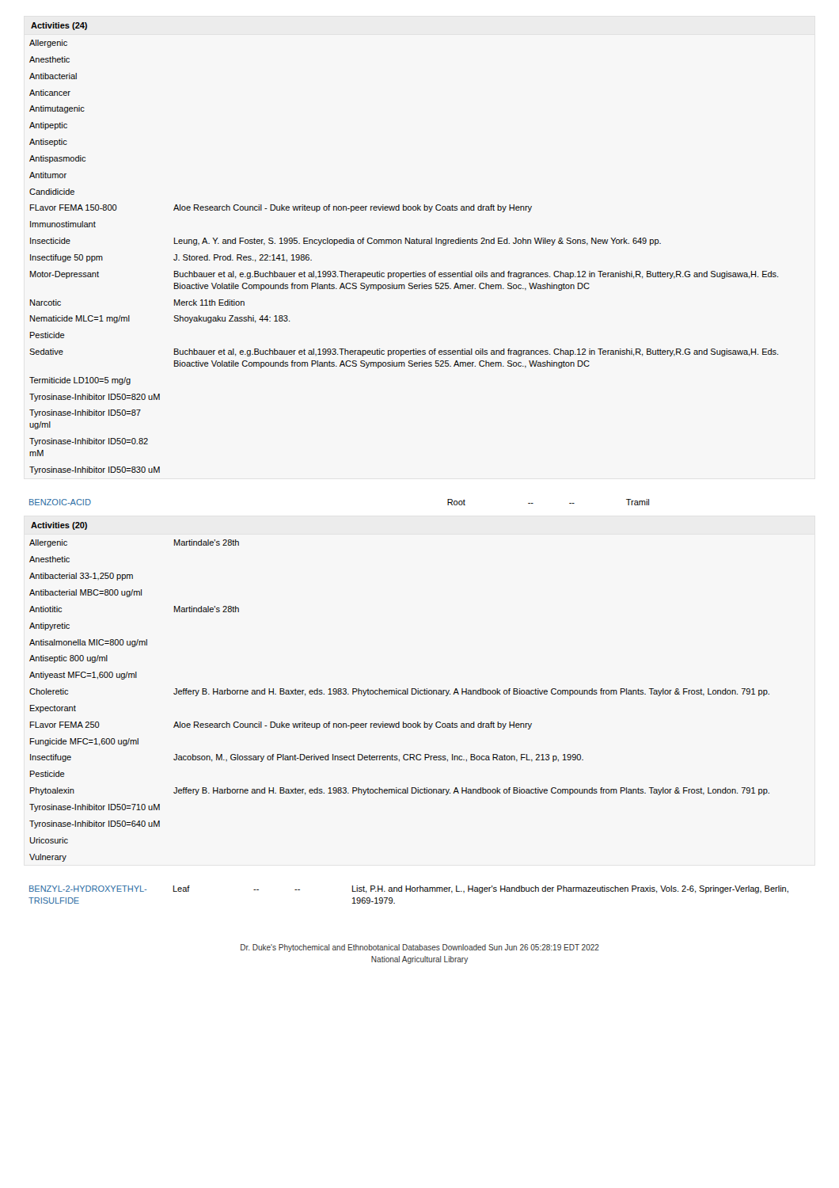Activities (24)
| Allergenic | |
| Anesthetic | |
| Antibacterial | |
| Anticancer | |
| Antimutagenic | |
| Antipeptic | |
| Antiseptic | |
| Antispasmodic | |
| Antitumor | |
| Candidicide | |
| FLavor FEMA 150-800 | Aloe Research Council - Duke writeup of non-peer reviewd book by Coats and draft by Henry |
| Immunostimulant | |
| Insecticide | Leung, A. Y. and Foster, S. 1995. Encyclopedia of Common Natural Ingredients 2nd Ed. John Wiley & Sons, New York. 649 pp. |
| Insectifuge 50 ppm | J. Stored. Prod. Res., 22:141, 1986. |
| Motor-Depressant | Buchbauer et al, e.g.Buchbauer et al,1993.Therapeutic properties of essential oils and fragrances. Chap.12 in Teranishi,R, Buttery,R.G and Sugisawa,H. Eds. Bioactive Volatile Compounds from Plants. ACS Symposium Series 525. Amer. Chem. Soc., Washington DC |
| Narcotic | Merck 11th Edition |
| Nematicide MLC=1 mg/ml | Shoyakugaku Zasshi, 44: 183. |
| Pesticide | |
| Sedative | Buchbauer et al, e.g.Buchbauer et al,1993.Therapeutic properties of essential oils and fragrances. Chap.12 in Teranishi,R, Buttery,R.G and Sugisawa,H. Eds. Bioactive Volatile Compounds from Plants. ACS Symposium Series 525. Amer. Chem. Soc., Washington DC |
| Termiticide LD100=5 mg/g | |
| Tyrosinase-Inhibitor ID50=820 uM | |
| Tyrosinase-Inhibitor ID50=87 ug/ml | |
| Tyrosinase-Inhibitor ID50=0.82 mM | |
| Tyrosinase-Inhibitor ID50=830 uM | |
| BENZOIC-ACID | Root | -- | -- | Tramil |
Activities (20)
| Allergenic | Martindale's 28th |
| Anesthetic | |
| Antibacterial 33-1,250 ppm | |
| Antibacterial MBC=800 ug/ml | |
| Antiotitic | Martindale's 28th |
| Antipyretic | |
| Antisalmonella MIC=800 ug/ml | |
| Antiseptic 800 ug/ml | |
| Antiyeast MFC=1,600 ug/ml | |
| Choleretic | Jeffery B. Harborne and H. Baxter, eds. 1983. Phytochemical Dictionary. A Handbook of Bioactive Compounds from Plants. Taylor & Frost, London. 791 pp. |
| Expectorant | |
| FLavor FEMA 250 | Aloe Research Council - Duke writeup of non-peer reviewd book by Coats and draft by Henry |
| Fungicide MFC=1,600 ug/ml | |
| Insectifuge | Jacobson, M., Glossary of Plant-Derived Insect Deterrents, CRC Press, Inc., Boca Raton, FL, 213 p, 1990. |
| Pesticide | |
| Phytoalexin | Jeffery B. Harborne and H. Baxter, eds. 1983. Phytochemical Dictionary. A Handbook of Bioactive Compounds from Plants. Taylor & Frost, London. 791 pp. |
| Tyrosinase-Inhibitor ID50=710 uM | |
| Tyrosinase-Inhibitor ID50=640 uM | |
| Uricosuric | |
| Vulnerary | |
| BENZYL-2-HYDROXYETHYL-TRISULFIDE | Leaf | -- | -- | List, P.H. and Horhammer, L., Hager's Handbuch der Pharmazeutischen Praxis, Vols. 2-6, Springer-Verlag, Berlin, 1969-1979. |
Dr. Duke's Phytochemical and Ethnobotanical Databases Downloaded Sun Jun 26 05:28:19 EDT 2022
National Agricultural Library